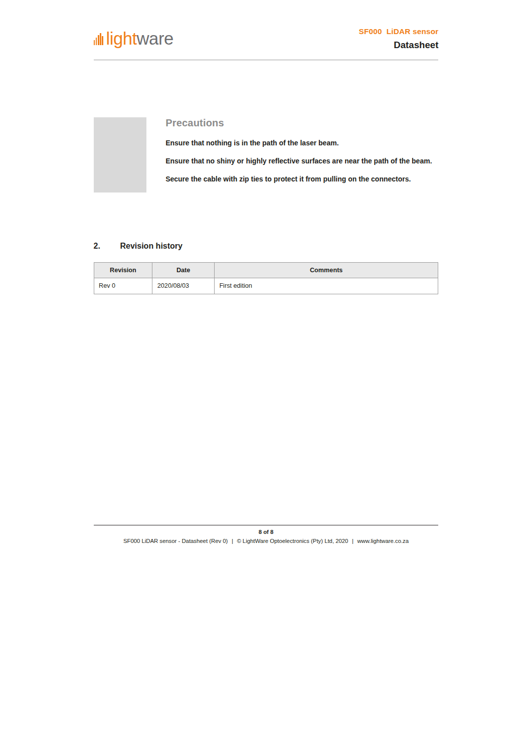light ware
SF000 LiDAR sensor
Datasheet
Precautions
Ensure that nothing is in the path of the laser beam.
Ensure that no shiny or highly reflective surfaces are near the path of the beam.
Secure the cable with zip ties to protect it from pulling on the connectors.
2. Revision history
| Revision | Date | Comments |
| --- | --- | --- |
| Rev 0 | 2020/08/03 | First edition |
8 of 8
SF000 LiDAR sensor - Datasheet (Rev 0)|© LightWare Optoelectronics (Pty) Ltd, 2020|www.lightware.co.za